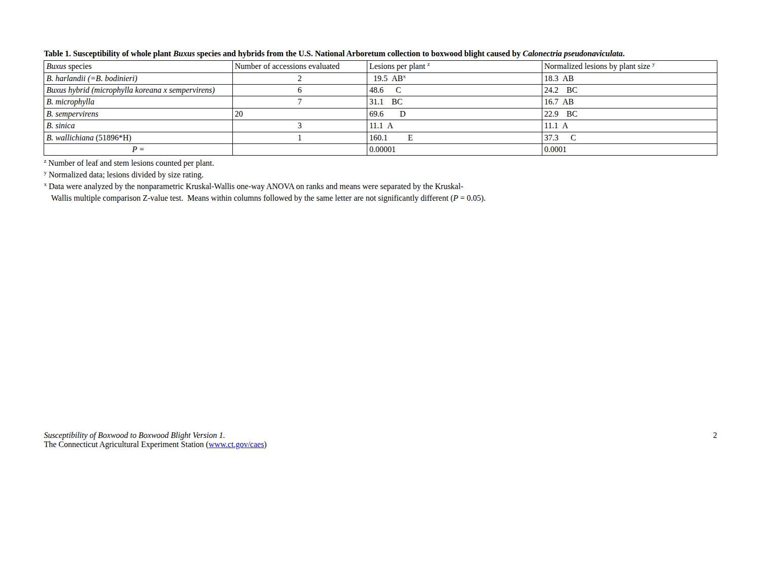Table 1. Susceptibility of whole plant Buxus species and hybrids from the U.S. National Arboretum collection to boxwood blight caused by Calonectria pseudonaviculata.
| Buxus species | Number of accessions evaluated | Lesions per plant z | Normalized lesions by plant size y |
| B. harlandii (=B. bodinieri) | 2 | 19.5 AB x | 18.3 AB |
| Buxus hybrid (microphylla koreana x sempervirens) | 6 | 48.6 C | 24.2 BC |
| B. microphylla | 7 | 31.1 BC | 16.7 AB |
| B. sempervirens | 20 | 69.6 D | 22.9 BC |
| B. sinica | 3 | 11.1 A | 11.1 A |
| B. wallichiana (51896*H) | 1 | 160.1 E | 37.3 C |
| P = | | 0.00001 | 0.0001 |
z Number of leaf and stem lesions counted per plant.
y Normalized data; lesions divided by size rating.
x Data were analyzed by the nonparametric Kruskal-Wallis one-way ANOVA on ranks and means were separated by the Kruskal-
Wallis multiple comparison Z-value test. Means within columns followed by the same letter are not significantly different (P = 0.05).
2
Susceptibility of Boxwood to Boxwood Blight Version 1.
The Connecticut Agricultural Experiment Station (www.ct.gov/caes)